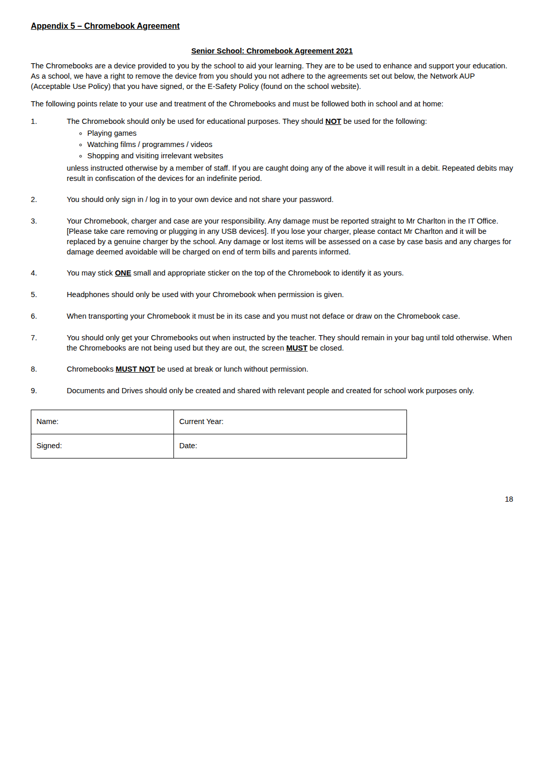Appendix 5 – Chromebook Agreement
Senior School: Chromebook Agreement 2021
The Chromebooks are a device provided to you by the school to aid your learning. They are to be used to enhance and support your education. As a school, we have a right to remove the device from you should you not adhere to the agreements set out below, the Network AUP (Acceptable Use Policy) that you have signed, or the E-Safety Policy (found on the school website).
The following points relate to your use and treatment of the Chromebooks and must be followed both in school and at home:
1. The Chromebook should only be used for educational purposes. They should NOT be used for the following:
Playing games
Watching films / programmes / videos
Shopping and visiting irrelevant websites
unless instructed otherwise by a member of staff. If you are caught doing any of the above it will result in a debit. Repeated debits may result in confiscation of the devices for an indefinite period.
2. You should only sign in / log in to your own device and not share your password.
3. Your Chromebook, charger and case are your responsibility. Any damage must be reported straight to Mr Charlton in the IT Office. [Please take care removing or plugging in any USB devices]. If you lose your charger, please contact Mr Charlton and it will be replaced by a genuine charger by the school. Any damage or lost items will be assessed on a case by case basis and any charges for damage deemed avoidable will be charged on end of term bills and parents informed.
4. You may stick ONE small and appropriate sticker on the top of the Chromebook to identify it as yours.
5. Headphones should only be used with your Chromebook when permission is given.
6. When transporting your Chromebook it must be in its case and you must not deface or draw on the Chromebook case.
7. You should only get your Chromebooks out when instructed by the teacher. They should remain in your bag until told otherwise. When the Chromebooks are not being used but they are out, the screen MUST be closed.
8. Chromebooks MUST NOT be used at break or lunch without permission.
9. Documents and Drives should only be created and shared with relevant people and created for school work purposes only.
| Name: | Current Year: |
| Signed: | Date: |
18